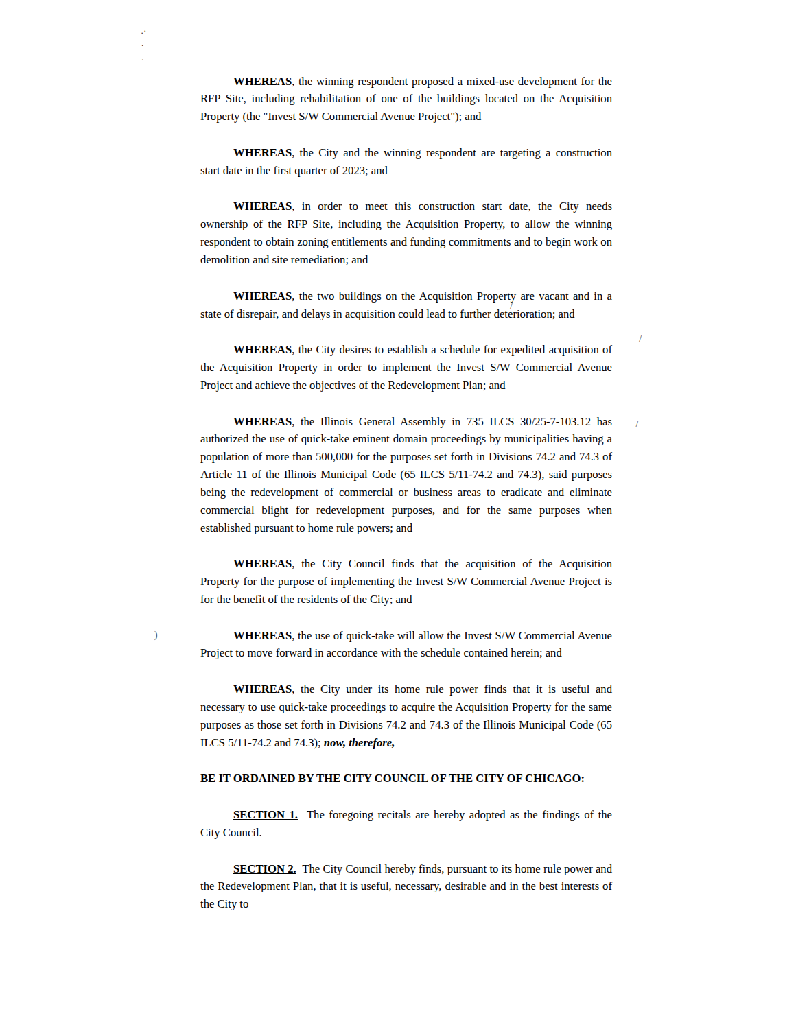.·
·
·
/ / / )
WHEREAS, the winning respondent proposed a mixed-use development for the RFP Site, including rehabilitation of one of the buildings located on the Acquisition Property (the "Invest S/W Commercial Avenue Project"); and
WHEREAS, the City and the winning respondent are targeting a construction start date in the first quarter of 2023; and
WHEREAS, in order to meet this construction start date, the City needs ownership of the RFP Site, including the Acquisition Property, to allow the winning respondent to obtain zoning entitlements and funding commitments and to begin work on demolition and site remediation; and
WHEREAS, the two buildings on the Acquisition Property are vacant and in a state of disrepair, and delays in acquisition could lead to further deterioration; and
WHEREAS, the City desires to establish a schedule for expedited acquisition of the Acquisition Property in order to implement the Invest S/W Commercial Avenue Project and achieve the objectives of the Redevelopment Plan; and
WHEREAS, the Illinois General Assembly in 735 ILCS 30/25-7-103.12 has authorized the use of quick-take eminent domain proceedings by municipalities having a population of more than 500,000 for the purposes set forth in Divisions 74.2 and 74.3 of Article 11 of the Illinois Municipal Code (65 ILCS 5/11-74.2 and 74.3), said purposes being the redevelopment of commercial or business areas to eradicate and eliminate commercial blight for redevelopment purposes, and for the same purposes when established pursuant to home rule powers; and
WHEREAS, the City Council finds that the acquisition of the Acquisition Property for the purpose of implementing the Invest S/W Commercial Avenue Project is for the benefit of the residents of the City; and
WHEREAS, the use of quick-take will allow the Invest S/W Commercial Avenue Project to move forward in accordance with the schedule contained herein; and
WHEREAS, the City under its home rule power finds that it is useful and necessary to use quick-take proceedings to acquire the Acquisition Property for the same purposes as those set forth in Divisions 74.2 and 74.3 of the Illinois Municipal Code (65 ILCS 5/11-74.2 and 74.3); now, therefore,
BE IT ORDAINED BY THE CITY COUNCIL OF THE CITY OF CHICAGO:
SECTION 1. The foregoing recitals are hereby adopted as the findings of the City Council.
SECTION 2. The City Council hereby finds, pursuant to its home rule power and the Redevelopment Plan, that it is useful, necessary, desirable and in the best interests of the City to